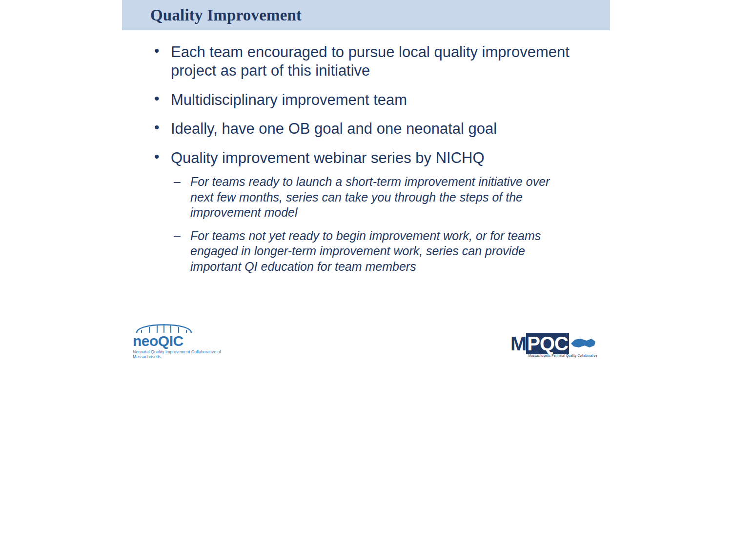Quality Improvement
Each team encouraged to pursue local quality improvement project as part of this initiative
Multidisciplinary improvement team
Ideally, have one OB goal and one neonatal goal
Quality improvement webinar series by NICHQ
For teams ready to launch a short-term improvement initiative over next few months, series can take you through the steps of the improvement model
For teams not yet ready to begin improvement work, or for teams engaged in longer-term improvement work, series can provide important QI education for team members
neoQIC
Neonatal Quality Improvement Collaborative of Massachusetts
MPQC
Massachusetts Perinatal Quality Collaborative